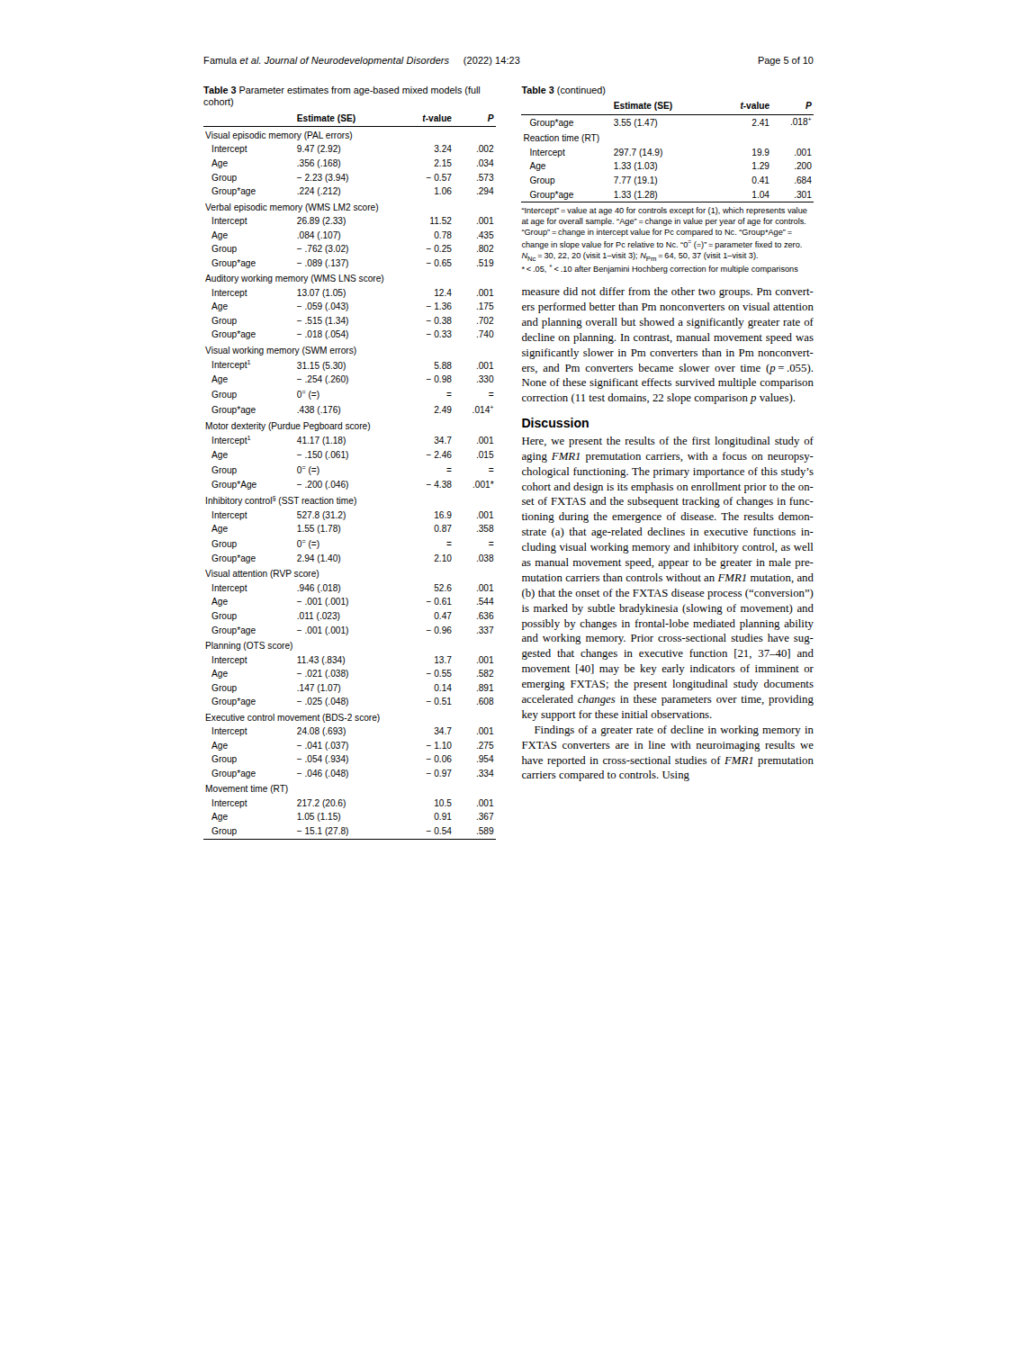Famula et al. Journal of Neurodevelopmental Disorders (2022) 14:23
Page 5 of 10
Table 3 Parameter estimates from age-based mixed models (full cohort)
| | Estimate (SE) | t -value | P |
| --- | --- | --- | --- |
| Visual episodic memory (PAL errors) |
| Intercept | 9.47 (2.92) | 3.24 | .002 |
| Age | .356 (.168) | 2.15 | .034 |
| Group | − 2.23 (3.94) | − 0.57 | .573 |
| Group*age | .224 (.212) | 1.06 | .294 |
| Verbal episodic memory (WMS LM2 score) |
| Intercept | 26.89 (2.33) | 11.52 | .001 |
| Age | .084 (.107) | 0.78 | .435 |
| Group | − .762 (3.02) | − 0.25 | .802 |
| Group*age | − .089 (.137) | − 0.65 | .519 |
| Auditory working memory (WMS LNS score) |
| Intercept | 13.07 (1.05) | 12.4 | .001 |
| Age | − .059 (.043) | − 1.36 | .175 |
| Group | − .515 (1.34) | − 0.38 | .702 |
| Group*age | − .018 (.054) | − 0.33 | .740 |
| Visual working memory (SWM errors) |
| Intercept 1 | 31.15 (5.30) | 5.88 | .001 |
| Age | − .254 (.260) | − 0.98 | .330 |
| Group | 0 = (=) | = | = |
| Group*age | .438 (.176) | 2.49 | .014 + |
| Motor dexterity (Purdue Pegboard score) |
| Intercept 1 | 41.17 (1.18) | 34.7 | .001 |
| Age | − .150 (.061) | − 2.46 | .015 |
| Group | 0 = (=) | = | = |
| Group*Age | − .200 (.046) | − 4.38 | .001* |
| Inhibitory control § (SST reaction time) |
| Intercept | 527.8 (31.2) | 16.9 | .001 |
| Age | 1.55 (1.78) | 0.87 | .358 |
| Group | 0 = (=) | = | = |
| Group*age | 2.94 (1.40) | 2.10 | .038 |
| Visual attention (RVP score) |
| Intercept | .946 (.018) | 52.6 | .001 |
| Age | − .001 (.001) | − 0.61 | .544 |
| Group | .011 (.023) | 0.47 | .636 |
| Group*age | − .001 (.001) | − 0.96 | .337 |
| Planning (OTS score) |
| Intercept | 11.43 (.834) | 13.7 | .001 |
| Age | − .021 (.038) | − 0.55 | .582 |
| Group | .147 (1.07) | 0.14 | .891 |
| Group*age | − .025 (.048) | − 0.51 | .608 |
| Executive control movement (BDS-2 score) |
| Intercept | 24.08 (.693) | 34.7 | .001 |
| Age | − .041 (.037) | − 1.10 | .275 |
| Group | − .054 (.934) | − 0.06 | .954 |
| Group*age | − .046 (.048) | − 0.97 | .334 |
| Movement time (RT) |
| Intercept | 217.2 (20.6) | 10.5 | .001 |
| Age | 1.05 (1.15) | 0.91 | .367 |
| Group | − 15.1 (27.8) | − 0.54 | .589 |
Table 3 (continued)
| | Estimate (SE) | t -value | P |
| --- | --- | --- | --- |
| Group*age | 3.55 (1.47) | 2.41 | .018 + |
| Reaction time (RT) |
| Intercept | 297.7 (14.9) | 19.9 | .001 |
| Age | 1.33 (1.03) | 1.29 | .200 |
| Group | 7.77 (19.1) | 0.41 | .684 |
| Group*age | 1.33 (1.28) | 1.04 | .301 |
“Intercept” = value at age 40 for controls except for (1), which represents value at age for overall sample. “Age” = change in value per year of age for controls. “Group” = change in intercept value for Pc compared to Nc. “Group*Age” = change in slope value for Pc relative to Nc. “0= (=)” = parameter fixed to zero. NNc = 30, 22, 20 (visit 1–visit 3); NPm = 64, 50, 37 (visit 1–visit 3).
* < .05, + < .10 after Benjamini Hochberg correction for multiple comparisons
measure did not differ from the other two groups. Pm converters performed better than Pm nonconverters on visual attention and planning overall but showed a significantly greater rate of decline on planning. In contrast, manual movement speed was significantly slower in Pm converters than in Pm nonconverters, and Pm converters became slower over time (p = .055). None of these significant effects survived multiple comparison correction (11 test domains, 22 slope comparison p values).
Discussion
Here, we present the results of the first longitudinal study of aging FMR1 premutation carriers, with a focus on neuropsychological functioning. The primary importance of this study’s cohort and design is its emphasis on enrollment prior to the onset of FXTAS and the subsequent tracking of changes in functioning during the emergence of disease. The results demonstrate (a) that age-related declines in executive functions including visual working memory and inhibitory control, as well as manual movement speed, appear to be greater in male premutation carriers than controls without an FMR1 mutation, and (b) that the onset of the FXTAS disease process (“conversion”) is marked by subtle bradykinesia (slowing of movement) and possibly by changes in frontal-lobe mediated planning ability and working memory. Prior cross-sectional studies have suggested that changes in executive function [21, 37–40] and movement [40] may be key early indicators of imminent or emerging FXTAS; the present longitudinal study documents accelerated changes in these parameters over time, providing key support for these initial observations.
Findings of a greater rate of decline in working memory in FXTAS converters are in line with neuroimaging results we have reported in cross-sectional studies of FMR1 premutation carriers compared to controls. Using